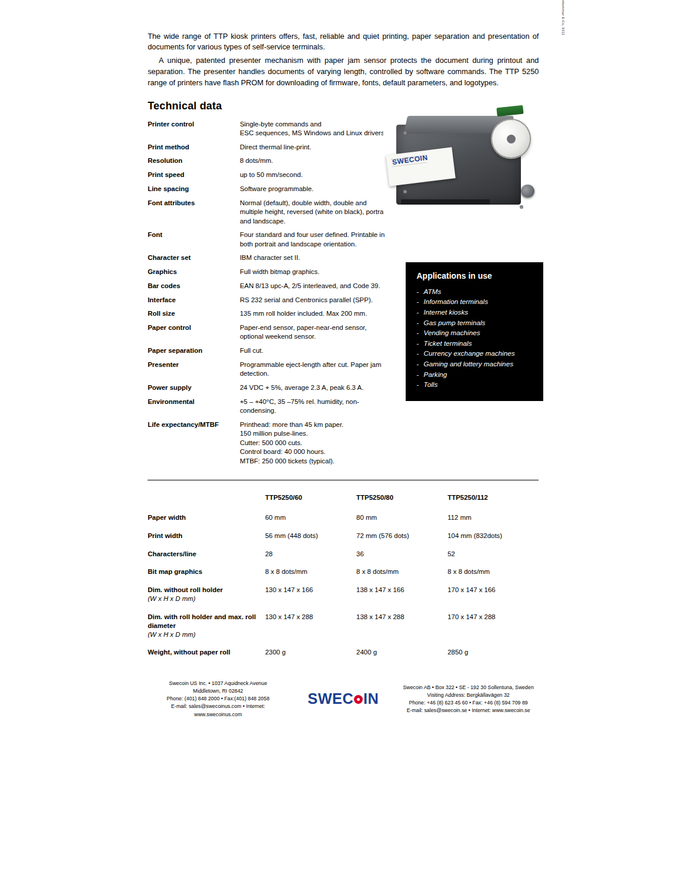Jerkommar & Co, 9311
The wide range of TTP kiosk printers offers, fast, reliable and quiet printing, paper separation and presentation of documents for various types of self-service terminals.
A unique, patented presenter mechanism with paper jam sensor protects the document during printout and separation. The presenter handles documents of varying length, controlled by software commands. The TTP 5250 range of printers have flash PROM for downloading of firmware, fonts, default parameters, and logotypes.
Technical data
SWECOIN
| Printer control | Single-byte commands and ESC sequences, MS Windows and Linux drivers. |
| Print method | Direct thermal line-print. |
| Resolution | 8 dots/mm. |
| Print speed | up to 50 mm/second. |
| Line spacing | Software programmable. |
| Font attributes | Normal (default), double width, double and multiple height, reversed (white on black), portrait and landscape. |
| Font | Four standard and four user defined. Printable in both portrait and landscape orientation. |
| Character set | IBM character set II. |
| Graphics | Full width bitmap graphics. |
| Bar codes | EAN 8/13 upc-A, 2/5 interleaved, and Code 39. |
| Interface | RS 232 serial and Centronics parallel (SPP). |
| Roll size | 135 mm roll holder included. Max 200 mm. |
| Paper control | Paper-end sensor, paper-near-end sensor, optional weekend sensor. |
| Paper separation | Full cut. |
| Presenter | Programmable eject-length after cut. Paper jam detection. |
| Power supply | 24 VDC + 5%, average 2.3 A, peak 6.3 A. |
| Environmental | +5 – +40°C, 35 –75% rel. humidity, non-condensing. |
| Life expectancy/MTBF | Printhead: more than 45 km paper. 150 million pulse-lines. Cutter: 500 000 cuts. Control board: 40 000 hours. MTBF: 250 000 tickets (typical). |
Applications in use
ATMs
Information terminals
Internet kiosks
Gas pump terminals
Vending machines
Ticket terminals
Currency exchange machines
Gaming and lottery machines
Parking
Tolls
| | TTP5250/60 | TTP5250/80 | TTP5250/112 |
| --- | --- | --- | --- |
| Paper width | 60 mm | 80 mm | 112 mm |
| Print width | 56 mm (448 dots) | 72 mm (576 dots) | 104 mm (832dots) |
| Characters/line | 28 | 36 | 52 |
| Bit map graphics | 8 x 8 dots/mm | 8 x 8 dots/mm | 8 x 8 dots/mm |
| Dim. without roll holder (W x H x D mm) | 130 x 147 x 166 | 138 x 147 x 166 | 170 x 147 x 166 |
| Dim. with roll holder and max. roll diameter (W x H x D mm) | 130 x 147 x 288 | 138 x 147 x 288 | 170 x 147 x 288 |
| Weight, without paper roll | 2300 g | 2400 g | 2850 g |
Swecoin US Inc. • 1037 Aquidneck Avenue
Middletown, RI 02842
Phone: (401) 848 2000 • Fax:(401) 848 2058
E-mail: sales@swecoinus.com • Internet: www.swecoinus.com
SWEC IN
Swecoin AB • Box 322 • SE - 192 30 Sollentuna, Sweden
Visiting Address: Bergkällavägen 32
Phone: +46 (8) 623 45 60 • Fax: +46 (8) 594 709 89
E-mail: sales@swecoin.se • Internet: www.swecoin.se